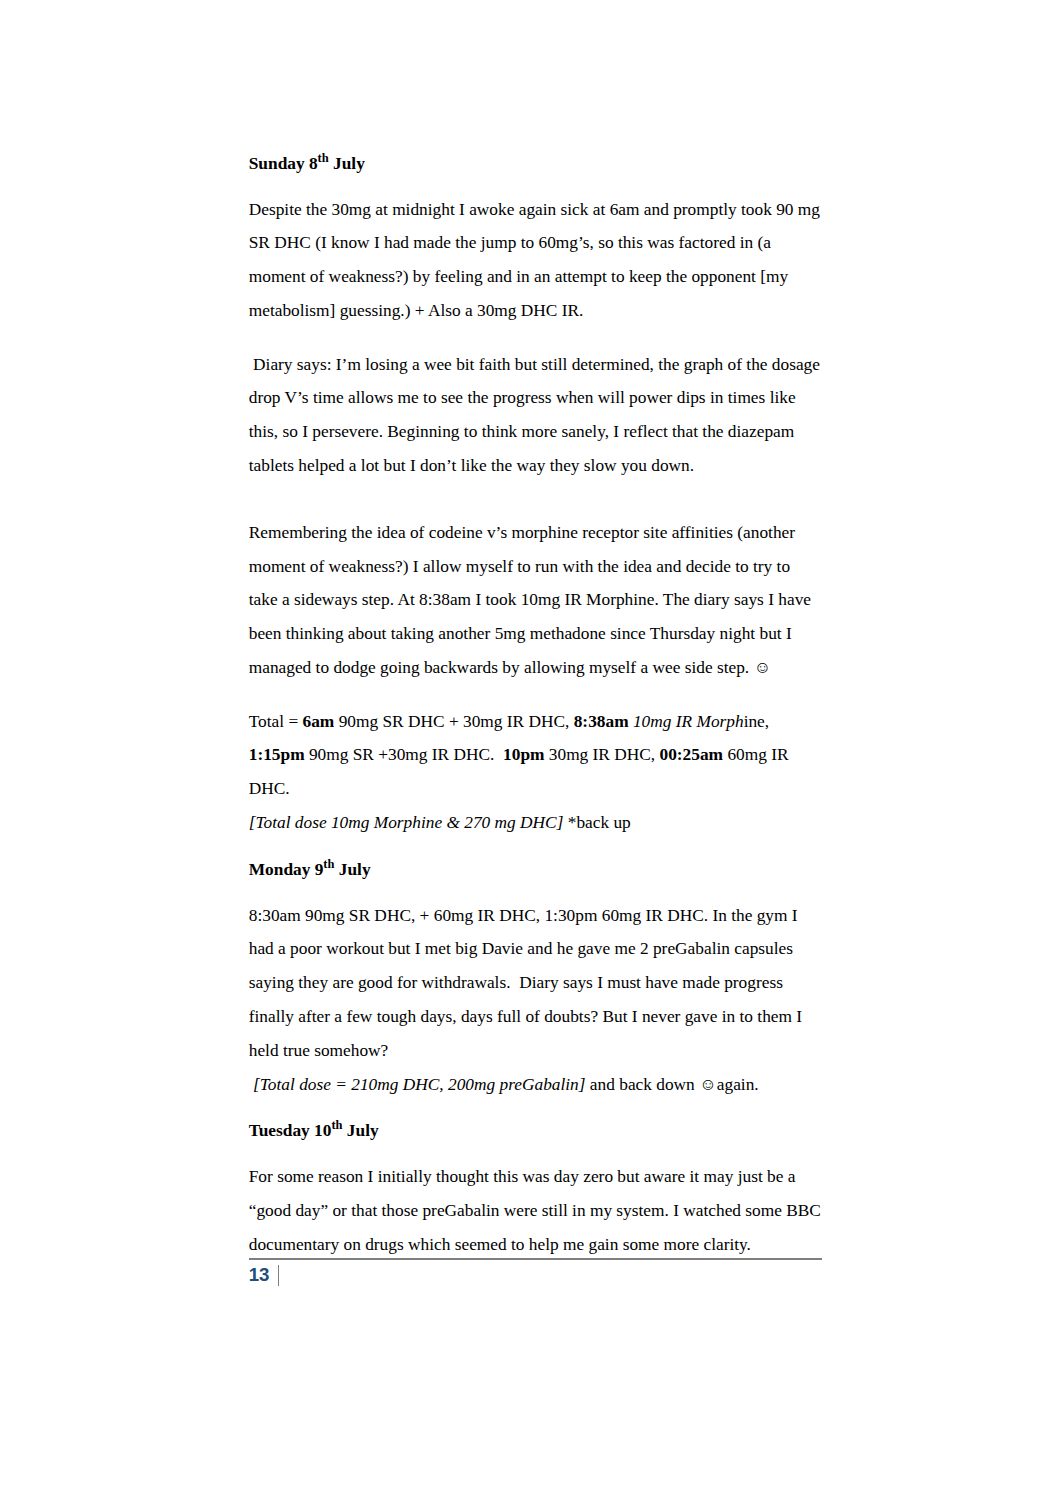Sunday 8th July
Despite the 30mg at midnight I awoke again sick at 6am and promptly took 90 mg SR DHC (I know I had made the jump to 60mg’s, so this was factored in (a moment of weakness?) by feeling and in an attempt to keep the opponent [my metabolism] guessing.) + Also a 30mg DHC IR.
Diary says: I’m losing a wee bit faith but still determined, the graph of the dosage drop V’s time allows me to see the progress when will power dips in times like this, so I persevere. Beginning to think more sanely, I reflect that the diazepam tablets helped a lot but I don’t like the way they slow you down.
Remembering the idea of codeine v’s morphine receptor site affinities (another moment of weakness?) I allow myself to run with the idea and decide to try to take a sideways step. At 8:38am I took 10mg IR Morphine. The diary says I have been thinking about taking another 5mg methadone since Thursday night but I managed to dodge going backwards by allowing myself a wee side step. ☺
Total = 6am 90mg SR DHC + 30mg IR DHC, 8:38am 10mg IR Morphine, 1:15pm 90mg SR +30mg IR DHC. 10pm 30mg IR DHC, 00:25am 60mg IR DHC.
[Total dose 10mg Morphine & 270 mg DHC] *back up
Monday 9th July
8:30am 90mg SR DHC, + 60mg IR DHC, 1:30pm 60mg IR DHC. In the gym I had a poor workout but I met big Davie and he gave me 2 preGabalin capsules saying they are good for withdrawals. Diary says I must have made progress finally after a few tough days, days full of doubts? But I never gave in to them I held true somehow?
[Total dose = 210mg DHC, 200mg preGabalin] and back down ☺again.
Tuesday 10th July
For some reason I initially thought this was day zero but aware it may just be a “good day” or that those preGabalin were still in my system. I watched some BBC documentary on drugs which seemed to help me gain some more clarity.
13